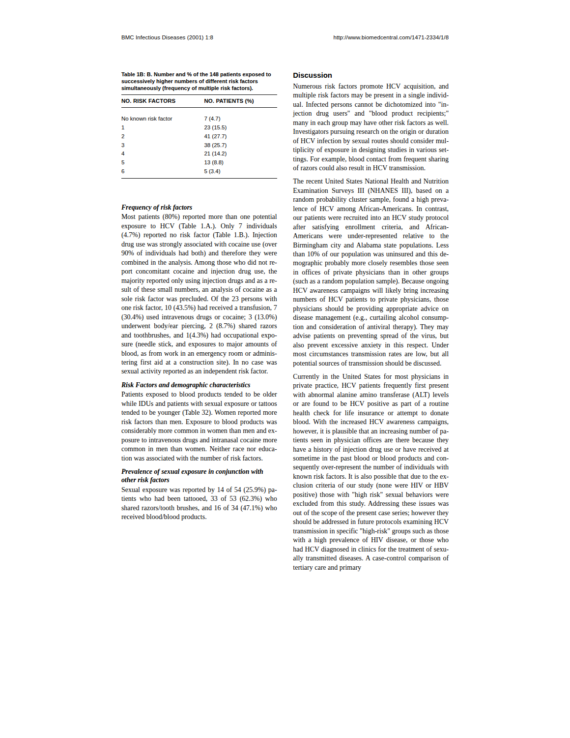BMC Infectious Diseases (2001) 1:8
http://www.biomedcentral.com/1471-2334/1/8
Table 1B: B. Number and % of the 148 patients exposed to successively higher numbers of different risk factors simultaneously (frequency of multiple risk factors).
| NO. RISK FACTORS | NO. PATIENTS (%) |
| --- | --- |
| No known risk factor | 7 (4.7) |
| 1 | 23 (15.5) |
| 2 | 41 (27.7) |
| 3 | 38 (25.7) |
| 4 | 21 (14.2) |
| 5 | 13 (8.8) |
| 6 | 5 (3.4) |
Frequency of risk factors
Most patients (80%) reported more than one potential exposure to HCV (Table 1.A.). Only 7 individuals (4.7%) reported no risk factor (Table 1.B.). Injection drug use was strongly associated with cocaine use (over 90% of individuals had both) and therefore they were combined in the analysis. Among those who did not report concomitant cocaine and injection drug use, the majority reported only using injection drugs and as a result of these small numbers, an analysis of cocaine as a sole risk factor was precluded. Of the 23 persons with one risk factor, 10 (43.5%) had received a transfusion, 7 (30.4%) used intravenous drugs or cocaine; 3 (13.0%) underwent body/ear piercing, 2 (8.7%) shared razors and toothbrushes, and 1(4.3%) had occupational exposure (needle stick, and exposures to major amounts of blood, as from work in an emergency room or administering first aid at a construction site). In no case was sexual activity reported as an independent risk factor.
Risk Factors and demographic characteristics
Patients exposed to blood products tended to be older while IDUs and patients with sexual exposure or tattoos tended to be younger (Table 32). Women reported more risk factors than men. Exposure to blood products was considerably more common in women than men and exposure to intravenous drugs and intranasal cocaine more common in men than women. Neither race nor education was associated with the number of risk factors.
Prevalence of sexual exposure in conjunction with other risk factors
Sexual exposure was reported by 14 of 54 (25.9%) patients who had been tattooed, 33 of 53 (62.3%) who shared razors/tooth brushes, and 16 of 34 (47.1%) who received blood/blood products.
Discussion
Numerous risk factors promote HCV acquisition, and multiple risk factors may be present in a single individual. Infected persons cannot be dichotomized into "injection drug users" and "blood product recipients;" many in each group may have other risk factors as well. Investigators pursuing research on the origin or duration of HCV infection by sexual routes should consider multiplicity of exposure in designing studies in various settings. For example, blood contact from frequent sharing of razors could also result in HCV transmission.
The recent United States National Health and Nutrition Examination Surveys III (NHANES III), based on a random probability cluster sample, found a high prevalence of HCV among African-Americans. In contrast, our patients were recruited into an HCV study protocol after satisfying enrollment criteria, and African-Americans were under-represented relative to the Birmingham city and Alabama state populations. Less than 10% of our population was uninsured and this demographic probably more closely resembles those seen in offices of private physicians than in other groups (such as a random population sample). Because ongoing HCV awareness campaigns will likely bring increasing numbers of HCV patients to private physicians, those physicians should be providing appropriate advice on disease management (e.g., curtailing alcohol consumption and consideration of antiviral therapy). They may advise patients on preventing spread of the virus, but also prevent excessive anxiety in this respect. Under most circumstances transmission rates are low, but all potential sources of transmission should be discussed.
Currently in the United States for most physicians in private practice, HCV patients frequently first present with abnormal alanine amino transferase (ALT) levels or are found to be HCV positive as part of a routine health check for life insurance or attempt to donate blood. With the increased HCV awareness campaigns, however, it is plausible that an increasing number of patients seen in physician offices are there because they have a history of injection drug use or have received at sometime in the past blood or blood products and consequently over-represent the number of individuals with known risk factors. It is also possible that due to the exclusion criteria of our study (none were HIV or HBV positive) those with "high risk" sexual behaviors were excluded from this study. Addressing these issues was out of the scope of the present case series; however they should be addressed in future protocols examining HCV transmission in specific "high-risk" groups such as those with a high prevalence of HIV disease, or those who had HCV diagnosed in clinics for the treatment of sexually transmitted diseases. A case-control comparison of tertiary care and primary